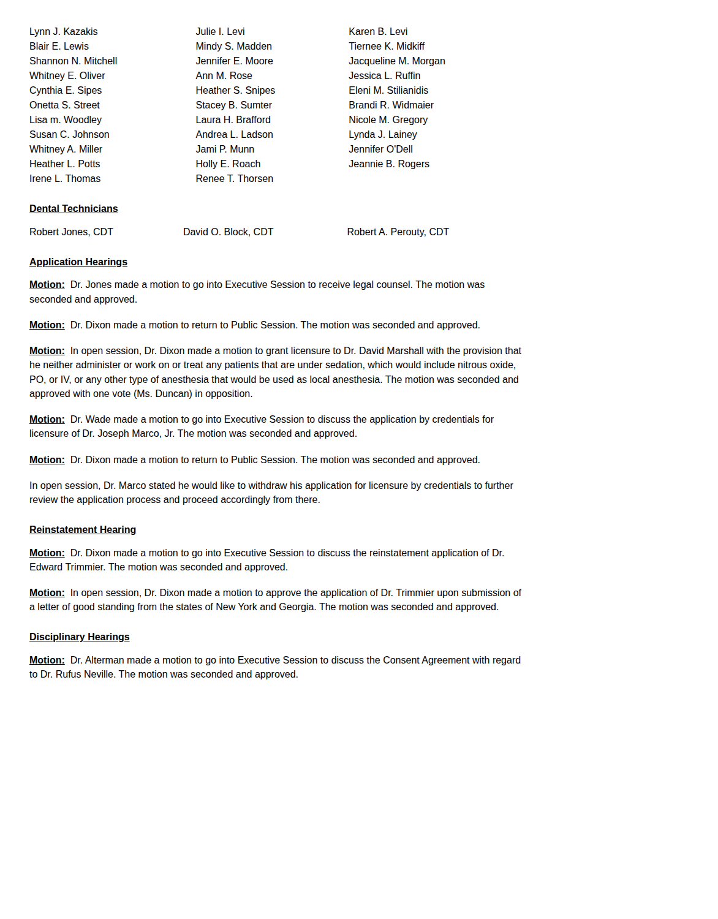| Lynn J. Kazakis | Julie I. Levi | Karen B. Levi |
| Blair E. Lewis | Mindy S. Madden | Tiernee K. Midkiff |
| Shannon N. Mitchell | Jennifer E. Moore | Jacqueline M. Morgan |
| Whitney E. Oliver | Ann M. Rose | Jessica L. Ruffin |
| Cynthia E. Sipes | Heather S. Snipes | Eleni M. Stilianidis |
| Onetta S. Street | Stacey B. Sumter | Brandi R. Widmaier |
| Lisa m. Woodley | Laura H. Brafford | Nicole M. Gregory |
| Susan C. Johnson | Andrea L. Ladson | Lynda J. Lainey |
| Whitney A. Miller | Jami P. Munn | Jennifer O'Dell |
| Heather L. Potts | Holly E. Roach | Jeannie B. Rogers |
| Irene L. Thomas | Renee T. Thorsen | |
Dental Technicians
| Robert Jones, CDT | David O. Block, CDT | Robert A. Perouty, CDT |
Application Hearings
Motion: Dr. Jones made a motion to go into Executive Session to receive legal counsel. The motion was seconded and approved.
Motion: Dr. Dixon made a motion to return to Public Session. The motion was seconded and approved.
Motion: In open session, Dr. Dixon made a motion to grant licensure to Dr. David Marshall with the provision that he neither administer or work on or treat any patients that are under sedation, which would include nitrous oxide, PO, or IV, or any other type of anesthesia that would be used as local anesthesia. The motion was seconded and approved with one vote (Ms. Duncan) in opposition.
Motion: Dr. Wade made a motion to go into Executive Session to discuss the application by credentials for licensure of Dr. Joseph Marco, Jr. The motion was seconded and approved.
Motion: Dr. Dixon made a motion to return to Public Session. The motion was seconded and approved.
In open session, Dr. Marco stated he would like to withdraw his application for licensure by credentials to further review the application process and proceed accordingly from there.
Reinstatement Hearing
Motion: Dr. Dixon made a motion to go into Executive Session to discuss the reinstatement application of Dr. Edward Trimmier. The motion was seconded and approved.
Motion: In open session, Dr. Dixon made a motion to approve the application of Dr. Trimmier upon submission of a letter of good standing from the states of New York and Georgia. The motion was seconded and approved.
Disciplinary Hearings
Motion: Dr. Alterman made a motion to go into Executive Session to discuss the Consent Agreement with regard to Dr. Rufus Neville. The motion was seconded and approved.